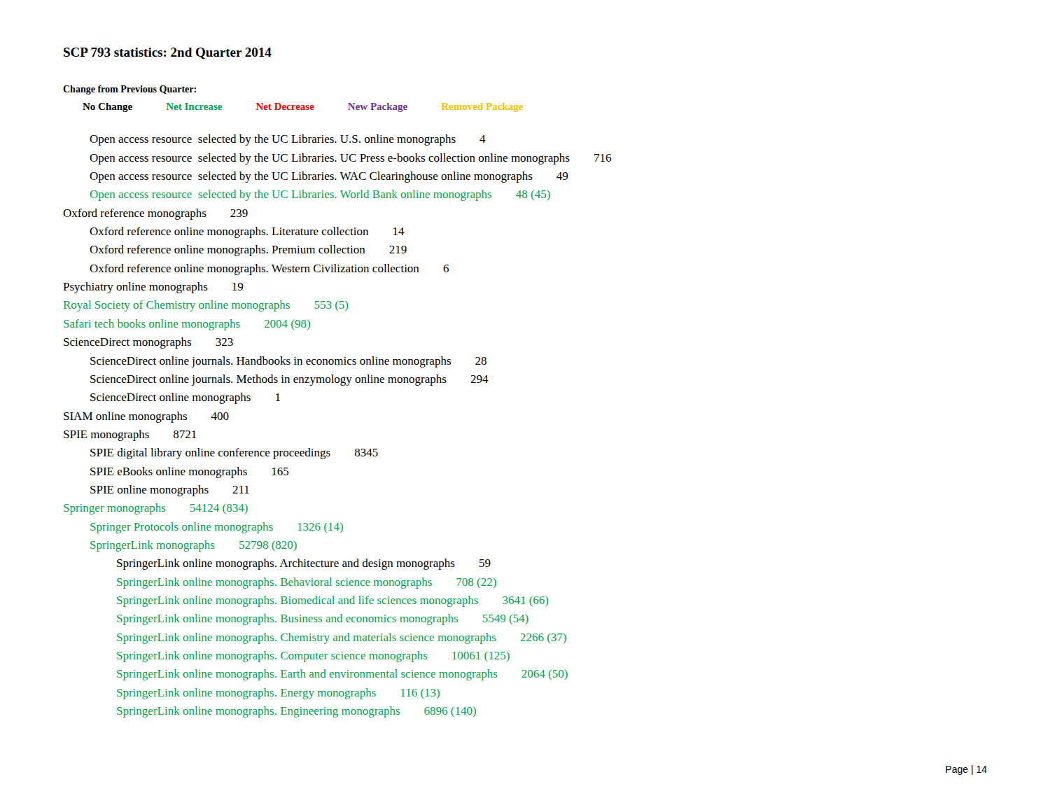SCP 793 statistics: 2nd Quarter 2014
Change from Previous Quarter:
| No Change | Net Increase | Net Decrease | New Package | Removed Package |
Open access resource selected by the UC Libraries. U.S. online monographs4
Open access resource selected by the UC Libraries. UC Press e-books collection online monographs716
Open access resource selected by the UC Libraries. WAC Clearinghouse online monographs49
Open access resource selected by the UC Libraries. World Bank online monographs48 (45)
Oxford reference monographs239
Oxford reference online monographs. Literature collection14
Oxford reference online monographs. Premium collection219
Oxford reference online monographs. Western Civilization collection6
Psychiatry online monographs19
Royal Society of Chemistry online monographs553 (5)
Safari tech books online monographs2004 (98)
ScienceDirect monographs323
ScienceDirect online journals. Handbooks in economics online monographs28
ScienceDirect online journals. Methods in enzymology online monographs294
ScienceDirect online monographs1
SIAM online monographs400
SPIE monographs8721
SPIE digital library online conference proceedings8345
SPIE eBooks online monographs165
SPIE online monographs211
Springer monographs54124 (834)
Springer Protocols online monographs1326 (14)
SpringerLink monographs52798 (820)
SpringerLink online monographs. Architecture and design monographs59
SpringerLink online monographs. Behavioral science monographs708 (22)
SpringerLink online monographs. Biomedical and life sciences monographs3641 (66)
SpringerLink online monographs. Business and economics monographs5549 (54)
SpringerLink online monographs. Chemistry and materials science monographs2266 (37)
SpringerLink online monographs. Computer science monographs10061 (125)
SpringerLink online monographs. Earth and environmental science monographs2064 (50)
SpringerLink online monographs. Energy monographs116 (13)
SpringerLink online monographs. Engineering monographs6896 (140)
Page | 14